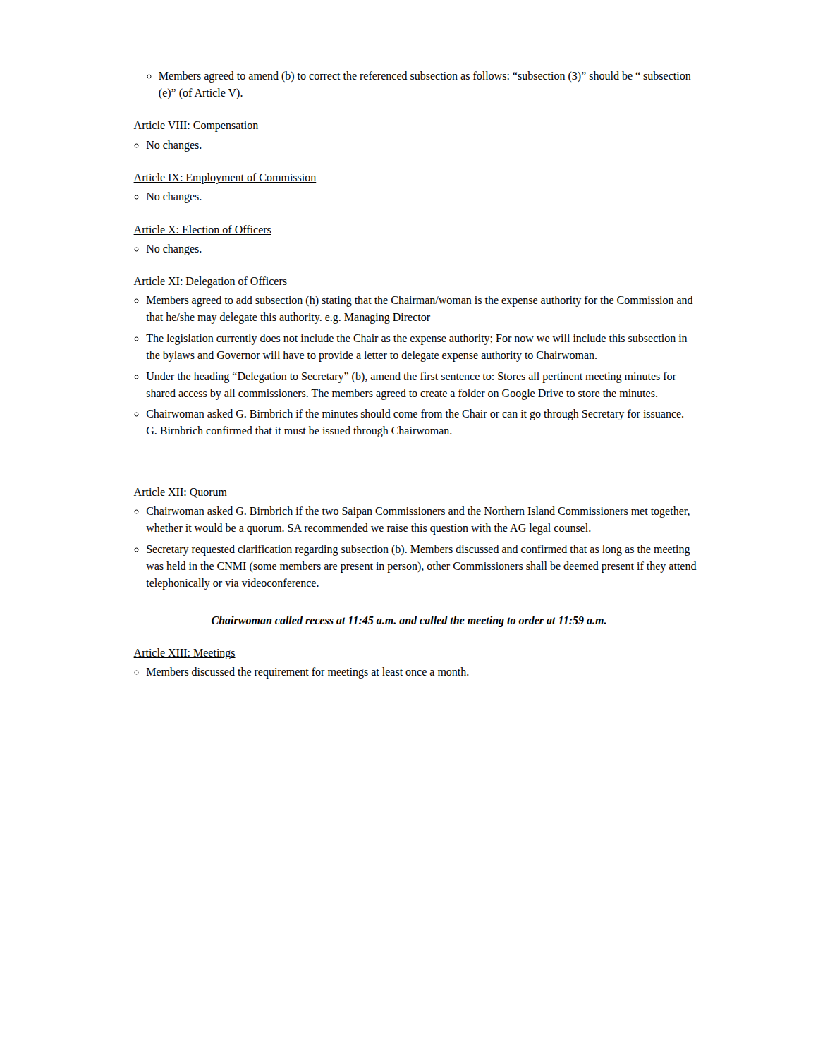Members agreed to amend (b) to correct the referenced subsection as follows: “subsection (3)” should be “ subsection (e)” (of Article V).
Article VIII: Compensation
No changes.
Article IX: Employment of Commission
No changes.
Article X: Election of Officers
No changes.
Article XI: Delegation of Officers
Members agreed to add subsection (h) stating that the Chairman/woman is the expense authority for the Commission and that he/she may delegate this authority. e.g. Managing Director
The legislation currently does not include the Chair as the expense authority; For now we will include this subsection in the bylaws and Governor will have to provide a letter to delegate expense authority to Chairwoman.
Under the heading “Delegation to Secretary” (b), amend the first sentence to: Stores all pertinent meeting minutes for shared access by all commissioners. The members agreed to create a folder on Google Drive to store the minutes.
Chairwoman asked G. Birnbrich if the minutes should come from the Chair or can it go through Secretary for issuance. G. Birnbrich confirmed that it must be issued through Chairwoman.
Article XII: Quorum
Chairwoman asked G. Birnbrich if the two Saipan Commissioners and the Northern Island Commissioners met together, whether it would be a quorum. SA recommended we raise this question with the AG legal counsel.
Secretary requested clarification regarding subsection (b). Members discussed and confirmed that as long as the meeting was held in the CNMI (some members are present in person), other Commissioners shall be deemed present if they attend telephonically or via videoconference.
Chairwoman called recess at 11:45 a.m. and called the meeting to order at 11:59 a.m.
Article XIII: Meetings
Members discussed the requirement for meetings at least once a month.